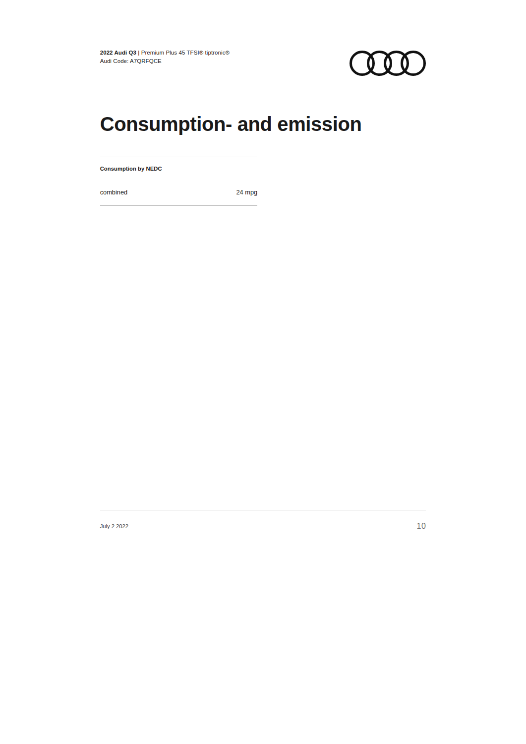2022 Audi Q3 | Premium Plus 45 TFSI® tiptronic®
Audi Code: A7QRFQCE
Consumption- and emission
Consumption by NEDC
combined 24 mpg
July 2 2022 10